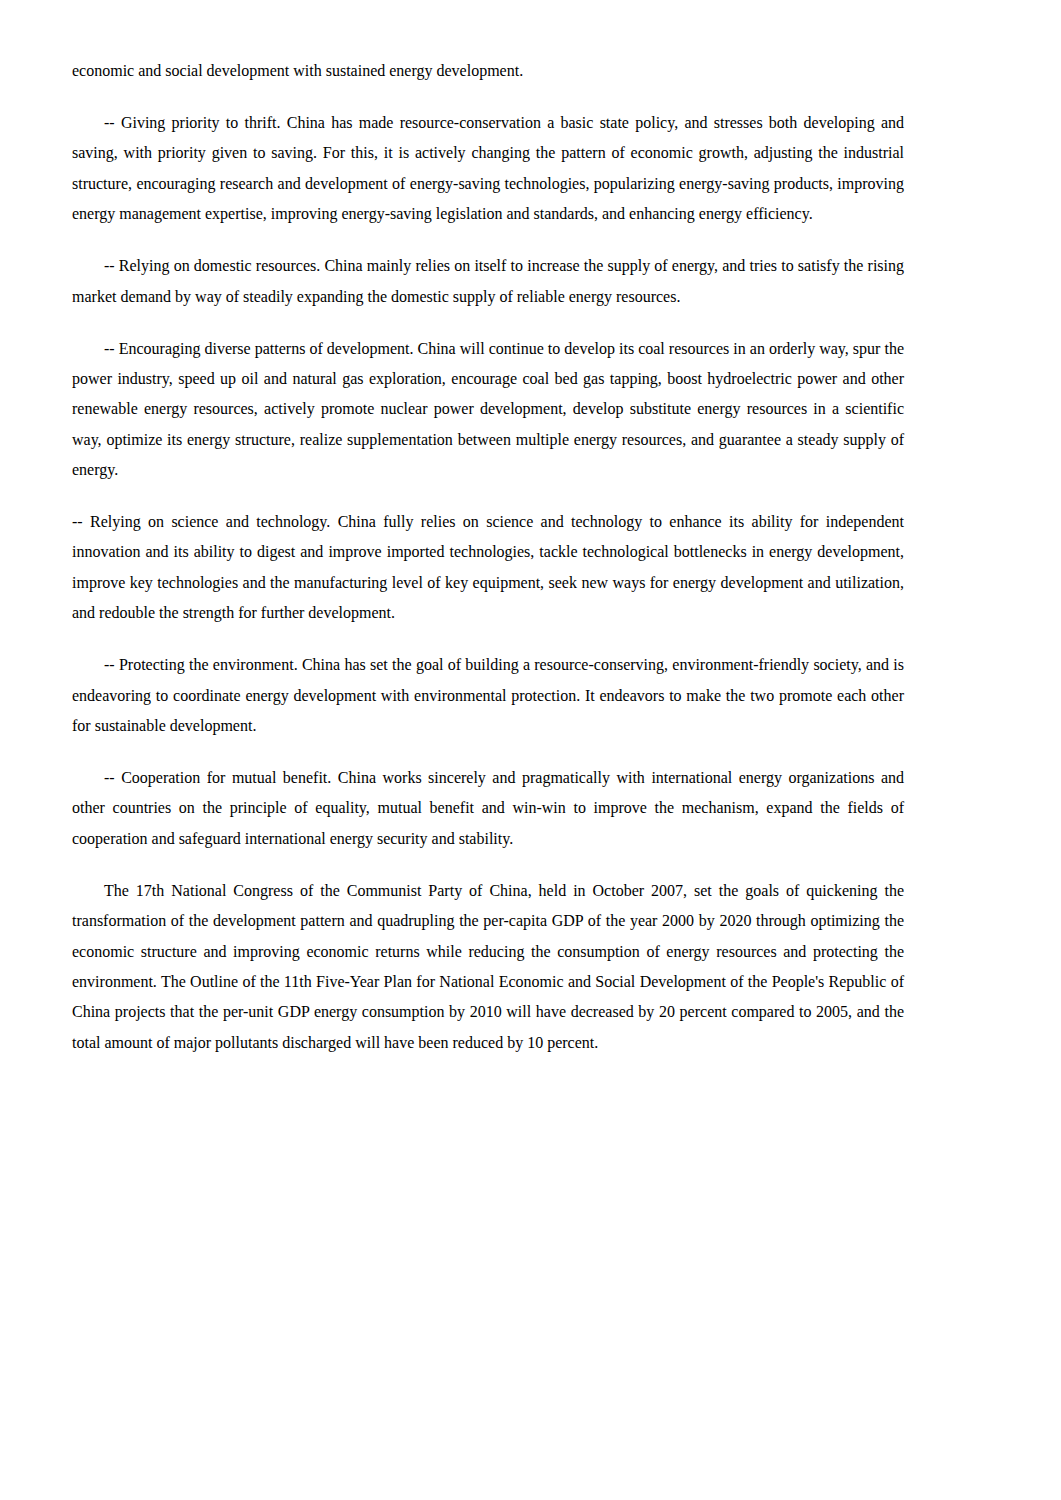economic and social development with sustained energy development.
-- Giving priority to thrift. China has made resource-conservation a basic state policy, and stresses both developing and saving, with priority given to saving. For this, it is actively changing the pattern of economic growth, adjusting the industrial structure, encouraging research and development of energy-saving technologies, popularizing energy-saving products, improving energy management expertise, improving energy-saving legislation and standards, and enhancing energy efficiency.
-- Relying on domestic resources. China mainly relies on itself to increase the supply of energy, and tries to satisfy the rising market demand by way of steadily expanding the domestic supply of reliable energy resources.
-- Encouraging diverse patterns of development. China will continue to develop its coal resources in an orderly way, spur the power industry, speed up oil and natural gas exploration, encourage coal bed gas tapping, boost hydroelectric power and other renewable energy resources, actively promote nuclear power development, develop substitute energy resources in a scientific way, optimize its energy structure, realize supplementation between multiple energy resources, and guarantee a steady supply of energy.
-- Relying on science and technology. China fully relies on science and technology to enhance its ability for independent innovation and its ability to digest and improve imported technologies, tackle technological bottlenecks in energy development, improve key technologies and the manufacturing level of key equipment, seek new ways for energy development and utilization, and redouble the strength for further development.
-- Protecting the environment. China has set the goal of building a resource-conserving, environment-friendly society, and is endeavoring to coordinate energy development with environmental protection. It endeavors to make the two promote each other for sustainable development.
-- Cooperation for mutual benefit. China works sincerely and pragmatically with international energy organizations and other countries on the principle of equality, mutual benefit and win-win to improve the mechanism, expand the fields of cooperation and safeguard international energy security and stability.
The 17th National Congress of the Communist Party of China, held in October 2007, set the goals of quickening the transformation of the development pattern and quadrupling the per-capita GDP of the year 2000 by 2020 through optimizing the economic structure and improving economic returns while reducing the consumption of energy resources and protecting the environment. The Outline of the 11th Five-Year Plan for National Economic and Social Development of the People's Republic of China projects that the per-unit GDP energy consumption by 2010 will have decreased by 20 percent compared to 2005, and the total amount of major pollutants discharged will have been reduced by 10 percent.